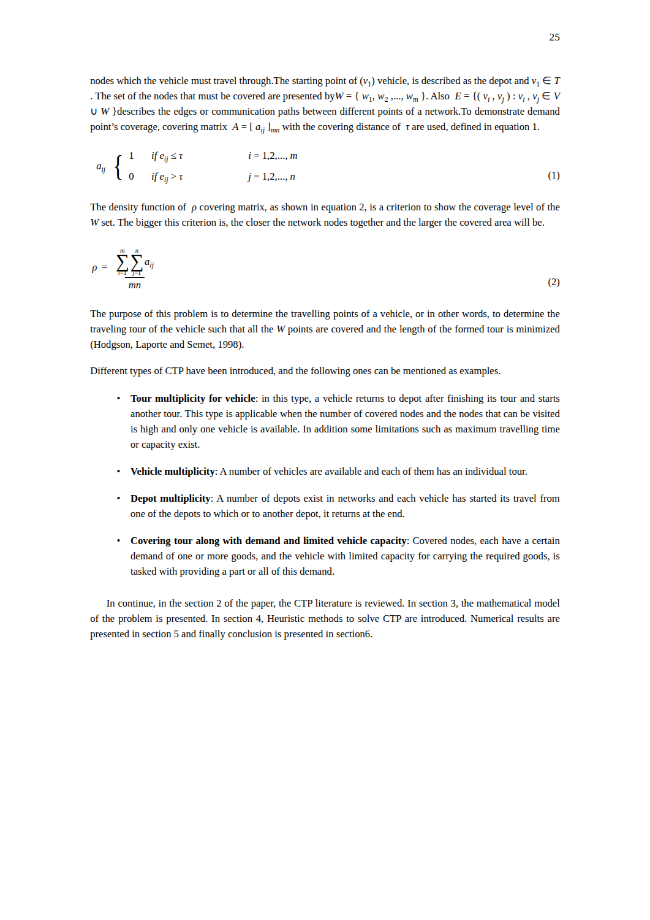25
nodes which the vehicle must travel through.The starting point of (v1) vehicle, is described as the depot and v1 ∈ T . The set of the nodes that must be covered are presented byW = { w1, w2 ,..., wm }. Also E = {( vi , vj ) : vi , vj ∈ V ∪ W }describes the edges or communication paths between different points of a network.To demonstrate demand point’s coverage, covering matrix A = [ aij ]mn with the covering distance of τ are used, defined in equation 1.
aij { 1 if eij ≤ τ i = 1,2,..., m 0 if eij > τ j = 1,2,..., n
(1)
The density function of ρ covering matrix, as shown in equation 2, is a criterion to show the coverage level of the W set. The bigger this criterion is, the closer the network nodes together and the larger the covered area will be.
ρ = m∑i=1 n∑j=1 aij mn
(2)
The purpose of this problem is to determine the travelling points of a vehicle, or in other words, to determine the traveling tour of the vehicle such that all the W points are covered and the length of the formed tour is minimized (Hodgson, Laporte and Semet, 1998).
Different types of CTP have been introduced, and the following ones can be mentioned as examples.
Tour multiplicity for vehicle: in this type, a vehicle returns to depot after finishing its tour and starts another tour. This type is applicable when the number of covered nodes and the nodes that can be visited is high and only one vehicle is available. In addition some limitations such as maximum travelling time or capacity exist.
Vehicle multiplicity: A number of vehicles are available and each of them has an individual tour.
Depot multiplicity: A number of depots exist in networks and each vehicle has started its travel from one of the depots to which or to another depot, it returns at the end.
Covering tour along with demand and limited vehicle capacity: Covered nodes, each have a certain demand of one or more goods, and the vehicle with limited capacity for carrying the required goods, is tasked with providing a part or all of this demand.
In continue, in the section 2 of the paper, the CTP literature is reviewed. In section 3, the mathematical model of the problem is presented. In section 4, Heuristic methods to solve CTP are introduced. Numerical results are presented in section 5 and finally conclusion is presented in section6.